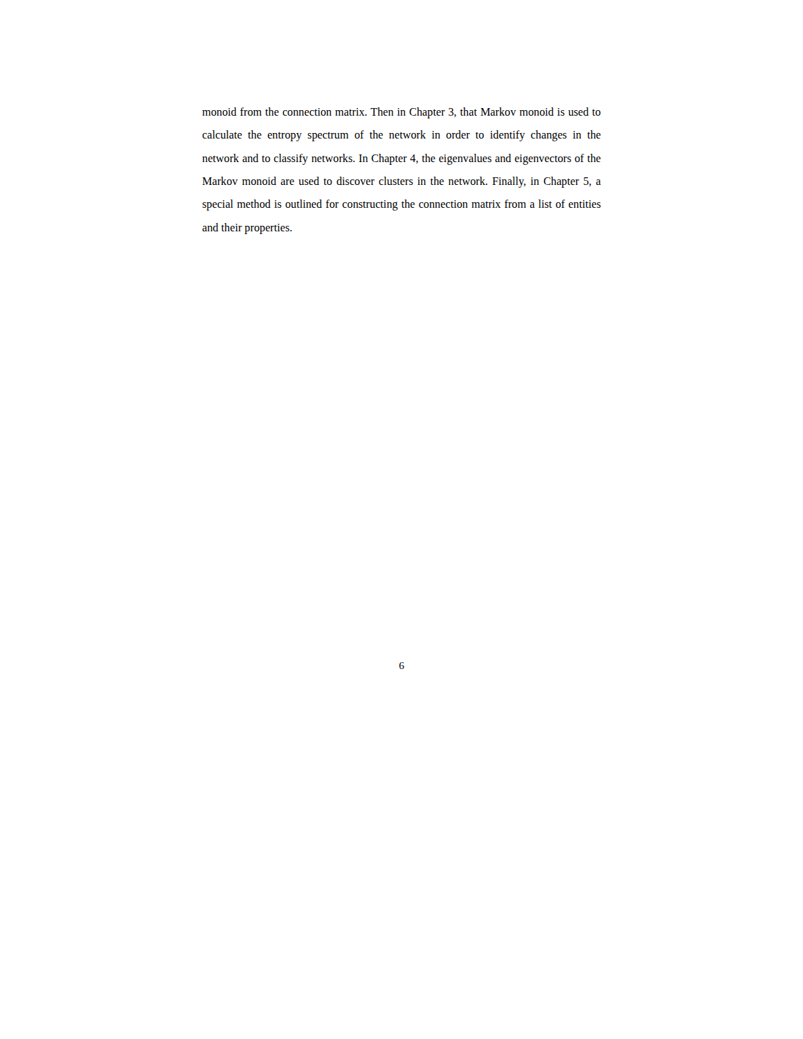monoid from the connection matrix. Then in Chapter 3, that Markov monoid is used to calculate the entropy spectrum of the network in order to identify changes in the network and to classify networks. In Chapter 4, the eigenvalues and eigenvectors of the Markov monoid are used to discover clusters in the network. Finally, in Chapter 5, a special method is outlined for constructing the connection matrix from a list of entities and their properties.
6